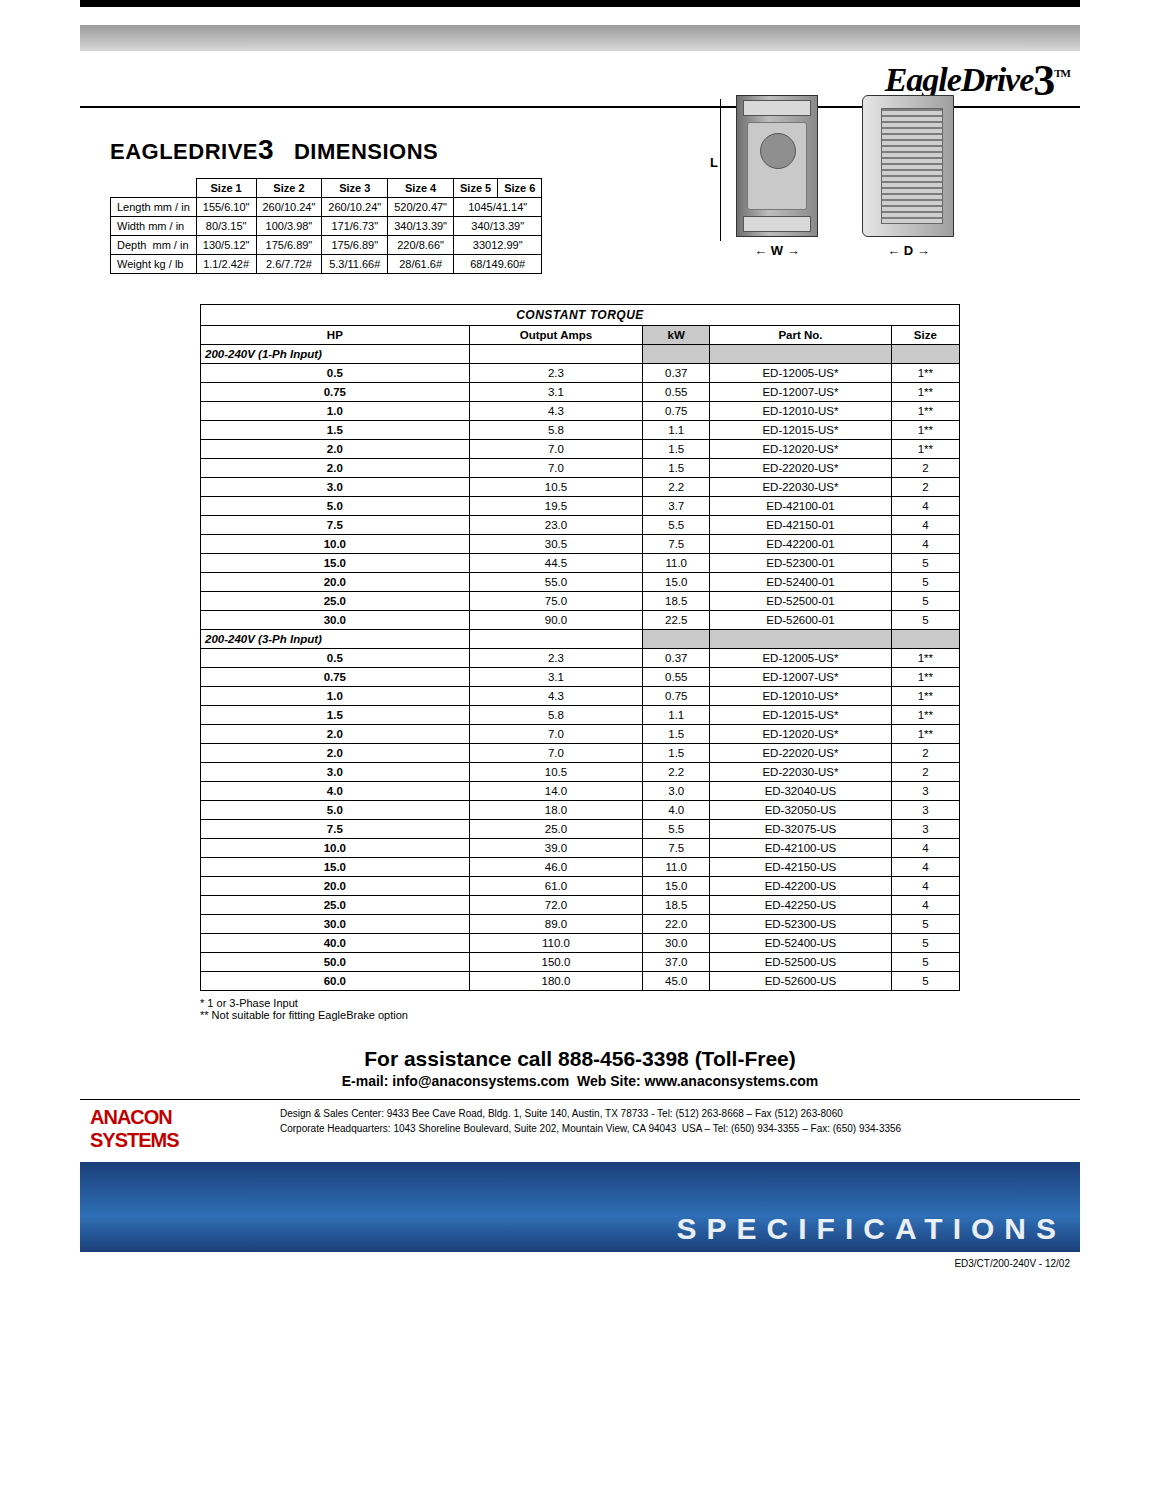EagleDrive3TM
EAGLEDRIVE3 DIMENSIONS
L
← W →
← D →
| | Size 1 | Size 2 | Size 3 | Size 4 | Size 5 | Size 6 |
| Length mm / in | 155/6.10" | 260/10.24" | 260/10.24" | 520/20.47" | 1045/41.14" |
| Width mm / in | 80/3.15" | 100/3.98" | 171/6.73" | 340/13.39" | 340/13.39" |
| Depth mm / in | 130/5.12" | 175/6.89" | 175/6.89" | 220/8.66" | 33012.99" |
| Weight kg / lb | 1.1/2.42# | 2.6/7.72# | 5.3/11.66# | 28/61.6# | 68/149.60# |
CONSTANT TORQUE
| HP | Output Amps | kW | Part No. | Size |
| --- | --- | --- | --- | --- |
| 200-240V (1-Ph Input) | | | | |
| 0.5 | 2.3 | 0.37 | ED-12005-US* | 1** |
| 0.75 | 3.1 | 0.55 | ED-12007-US* | 1** |
| 1.0 | 4.3 | 0.75 | ED-12010-US* | 1** |
| 1.5 | 5.8 | 1.1 | ED-12015-US* | 1** |
| 2.0 | 7.0 | 1.5 | ED-12020-US* | 1** |
| 2.0 | 7.0 | 1.5 | ED-22020-US* | 2 |
| 3.0 | 10.5 | 2.2 | ED-22030-US* | 2 |
| 5.0 | 19.5 | 3.7 | ED-42100-01 | 4 |
| 7.5 | 23.0 | 5.5 | ED-42150-01 | 4 |
| 10.0 | 30.5 | 7.5 | ED-42200-01 | 4 |
| 15.0 | 44.5 | 11.0 | ED-52300-01 | 5 |
| 20.0 | 55.0 | 15.0 | ED-52400-01 | 5 |
| 25.0 | 75.0 | 18.5 | ED-52500-01 | 5 |
| 30.0 | 90.0 | 22.5 | ED-52600-01 | 5 |
| 200-240V (3-Ph Input) | | | | |
| 0.5 | 2.3 | 0.37 | ED-12005-US* | 1** |
| 0.75 | 3.1 | 0.55 | ED-12007-US* | 1** |
| 1.0 | 4.3 | 0.75 | ED-12010-US* | 1** |
| 1.5 | 5.8 | 1.1 | ED-12015-US* | 1** |
| 2.0 | 7.0 | 1.5 | ED-12020-US* | 1** |
| 2.0 | 7.0 | 1.5 | ED-22020-US* | 2 |
| 3.0 | 10.5 | 2.2 | ED-22030-US* | 2 |
| 4.0 | 14.0 | 3.0 | ED-32040-US | 3 |
| 5.0 | 18.0 | 4.0 | ED-32050-US | 3 |
| 7.5 | 25.0 | 5.5 | ED-32075-US | 3 |
| 10.0 | 39.0 | 7.5 | ED-42100-US | 4 |
| 15.0 | 46.0 | 11.0 | ED-42150-US | 4 |
| 20.0 | 61.0 | 15.0 | ED-42200-US | 4 |
| 25.0 | 72.0 | 18.5 | ED-42250-US | 4 |
| 30.0 | 89.0 | 22.0 | ED-52300-US | 5 |
| 40.0 | 110.0 | 30.0 | ED-52400-US | 5 |
| 50.0 | 150.0 | 37.0 | ED-52500-US | 5 |
| 60.0 | 180.0 | 45.0 | ED-52600-US | 5 |
* 1 or 3-Phase Input
** Not suitable for fitting EagleBrake option
For assistance call 888-456-3398 (Toll-Free)
E-mail: info@anaconsystems.com Web Site: www.anaconsystems.com
ANACON
SYSTEMS
Design & Sales Center: 9433 Bee Cave Road, Bldg. 1, Suite 140, Austin, TX 78733 - Tel: (512) 263-8668 – Fax (512) 263-8060
Corporate Headquarters: 1043 Shoreline Boulevard, Suite 202, Mountain View, CA 94043 USA – Tel: (650) 934-3355 – Fax: (650) 934-3356
SPECIFICATIONS
ED3/CT/200-240V - 12/02